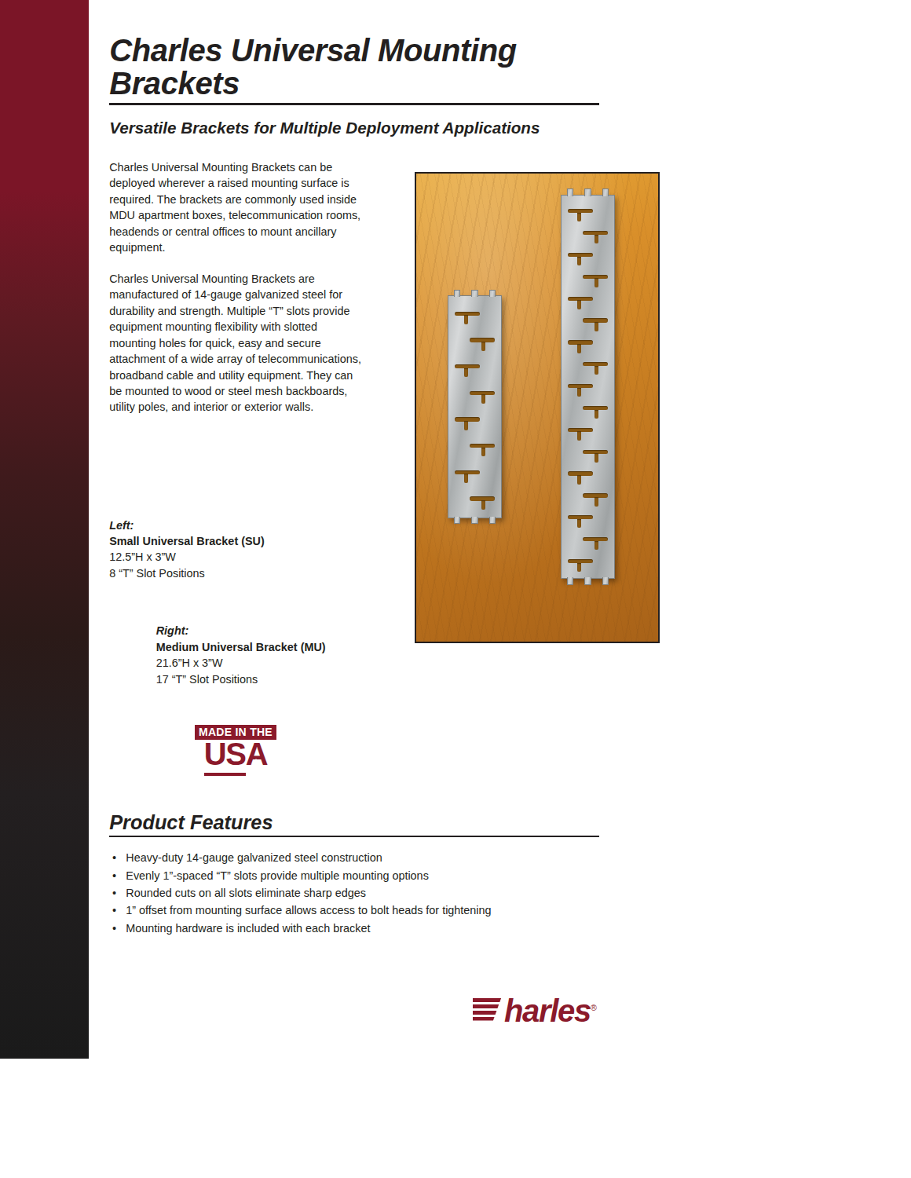Charles Universal Mounting Brackets
Versatile Brackets for Multiple Deployment Applications
Charles Universal Mounting Brackets can be deployed wherever a raised mounting surface is required. The brackets are commonly used inside MDU apartment boxes, telecommunication rooms, headends or central offices to mount ancillary equipment.
Charles Universal Mounting Brackets are manufactured of 14-gauge galvanized steel for durability and strength. Multiple “T” slots provide equipment mounting flexibility with slotted mounting holes for quick, easy and secure attachment of a wide array of telecommunications, broadband cable and utility equipment. They can be mounted to wood or steel mesh backboards, utility poles, and interior or exterior walls.
Left:
Small Universal Bracket (SU)
12.5”H x 3”W
8 “T” Slot Positions
Right:
Medium Universal Bracket (MU)
21.6”H x 3”W
17 “T” Slot Positions
MADE IN THE USA
Product Features
Heavy-duty 14-gauge galvanized steel construction
Evenly 1”-spaced “T” slots provide multiple mounting options
Rounded cuts on all slots eliminate sharp edges
1” offset from mounting surface allows access to bolt heads for tightening
Mounting hardware is included with each bracket
harles®